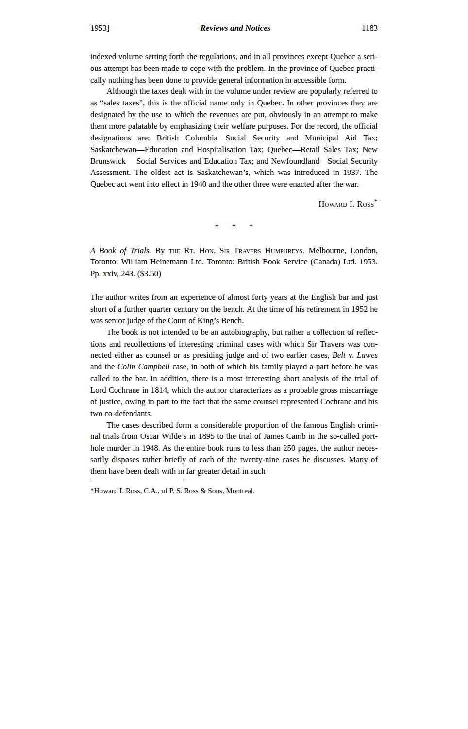1953] Reviews and Notices 1183
indexed volume setting forth the regulations, and in all provinces except Quebec a serious attempt has been made to cope with the problem. In the province of Quebec practically nothing has been done to provide general information in accessible form.
Although the taxes dealt with in the volume under review are popularly referred to as “sales taxes”, this is the official name only in Quebec. In other provinces they are designated by the use to which the revenues are put, obviously in an attempt to make them more palatable by emphasizing their welfare purposes. For the record, the official designations are: British Columbia—Social Security and Municipal Aid Tax; Saskatchewan—Education and Hospitalisation Tax; Quebec—Retail Sales Tax; New Brunswick —Social Services and Education Tax; and Newfoundland—Social Security Assessment. The oldest act is Saskatchewan’s, which was introduced in 1937. The Quebec act went into effect in 1940 and the other three were enacted after the war.
Howard I. Ross*
***
A Book of Trials. By the Rt. Hon. Sir Travers Humphreys. Melbourne, London, Toronto: William Heinemann Ltd. Toronto: British Book Service (Canada) Ltd. 1953. Pp. xxiv, 243. ($3.50)
The author writes from an experience of almost forty years at the English bar and just short of a further quarter century on the bench. At the time of his retirement in 1952 he was senior judge of the Court of King’s Bench.
The book is not intended to be an autobiography, but rather a collection of reflections and recollections of interesting criminal cases with which Sir Travers was connected either as counsel or as presiding judge and of two earlier cases, Belt v. Lawes and the Colin Campbell case, in both of which his family played a part before he was called to the bar. In addition, there is a most interesting short analysis of the trial of Lord Cochrane in 1814, which the author characterizes as a probable gross miscarriage of justice, owing in part to the fact that the same counsel represented Cochrane and his two co-defendants.
The cases described form a considerable proportion of the famous English criminal trials from Oscar Wilde’s in 1895 to the trial of James Camb in the so-called port-hole murder in 1948. As the entire book runs to less than 250 pages, the author necessarily disposes rather briefly of each of the twenty-nine cases he discusses. Many of them have been dealt with in far greater detail in such
*Howard I. Ross, C.A., of P. S. Ross & Sons, Montreal.